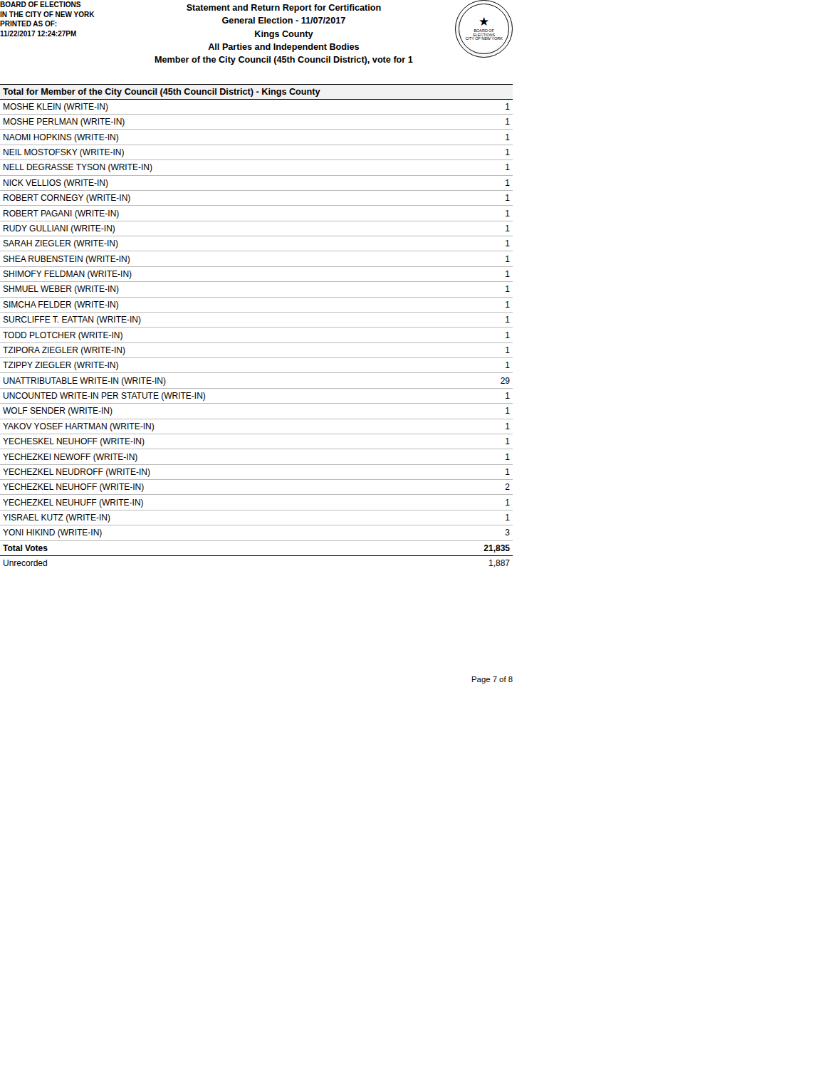BOARD OF ELECTIONS
IN THE CITY OF NEW YORK
PRINTED AS OF:
11/22/2017 12:24:27PM
Statement and Return Report for Certification
General Election - 11/07/2017
Kings County
All Parties and Independent Bodies
Member of the City Council (45th Council District), vote for 1
★ BOARD OF ELECTIONS
CITY OF NEW YORK
Total for Member of the City Council (45th Council District) - Kings County
| MOSHE KLEIN (WRITE-IN) | 1 |
| MOSHE PERLMAN (WRITE-IN) | 1 |
| NAOMI HOPKINS (WRITE-IN) | 1 |
| NEIL MOSTOFSKY (WRITE-IN) | 1 |
| NELL DEGRASSE TYSON (WRITE-IN) | 1 |
| NICK VELLIOS (WRITE-IN) | 1 |
| ROBERT CORNEGY (WRITE-IN) | 1 |
| ROBERT PAGANI (WRITE-IN) | 1 |
| RUDY GULLIANI (WRITE-IN) | 1 |
| SARAH ZIEGLER (WRITE-IN) | 1 |
| SHEA RUBENSTEIN (WRITE-IN) | 1 |
| SHIMOFY FELDMAN (WRITE-IN) | 1 |
| SHMUEL WEBER (WRITE-IN) | 1 |
| SIMCHA FELDER (WRITE-IN) | 1 |
| SURCLIFFE T. EATTAN (WRITE-IN) | 1 |
| TODD PLOTCHER (WRITE-IN) | 1 |
| TZIPORA ZIEGLER (WRITE-IN) | 1 |
| TZIPPY ZIEGLER (WRITE-IN) | 1 |
| UNATTRIBUTABLE WRITE-IN (WRITE-IN) | 29 |
| UNCOUNTED WRITE-IN PER STATUTE (WRITE-IN) | 1 |
| WOLF SENDER (WRITE-IN) | 1 |
| YAKOV YOSEF HARTMAN (WRITE-IN) | 1 |
| YECHESKEL NEUHOFF (WRITE-IN) | 1 |
| YECHEZKEI NEWOFF (WRITE-IN) | 1 |
| YECHEZKEL NEUDROFF (WRITE-IN) | 1 |
| YECHEZKEL NEUHOFF (WRITE-IN) | 2 |
| YECHEZKEL NEUHUFF (WRITE-IN) | 1 |
| YISRAEL KUTZ (WRITE-IN) | 1 |
| YONI HIKIND (WRITE-IN) | 3 |
| Total Votes | 21,835 |
| Unrecorded | 1,887 |
Page 7 of 8